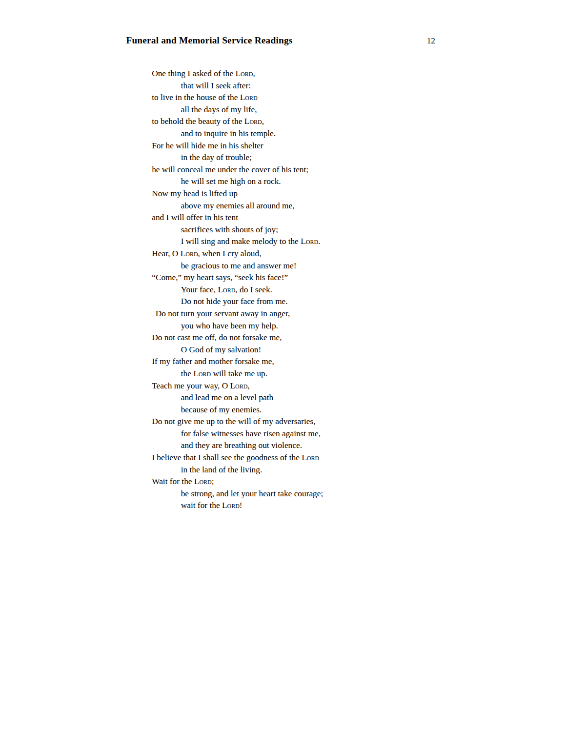Funeral and Memorial Service Readings
12
One thing I asked of the Lord,
that will I seek after:
to live in the house of the Lord
all the days of my life,
to behold the beauty of the Lord,
and to inquire in his temple.
For he will hide me in his shelter
in the day of trouble;
he will conceal me under the cover of his tent;
he will set me high on a rock.
Now my head is lifted up
above my enemies all around me,
and I will offer in his tent
sacrifices with shouts of joy;
I will sing and make melody to the Lord.
Hear, O Lord, when I cry aloud,
be gracious to me and answer me!
“Come,” my heart says, “seek his face!”
Your face, Lord, do I seek.
Do not hide your face from me.
Do not turn your servant away in anger,
you who have been my help.
Do not cast me off, do not forsake me,
O God of my salvation!
If my father and mother forsake me,
the Lord will take me up.
Teach me your way, O Lord,
and lead me on a level path
because of my enemies.
Do not give me up to the will of my adversaries,
for false witnesses have risen against me,
and they are breathing out violence.
I believe that I shall see the goodness of the Lord
in the land of the living.
Wait for the Lord;
be strong, and let your heart take courage;
wait for the Lord!